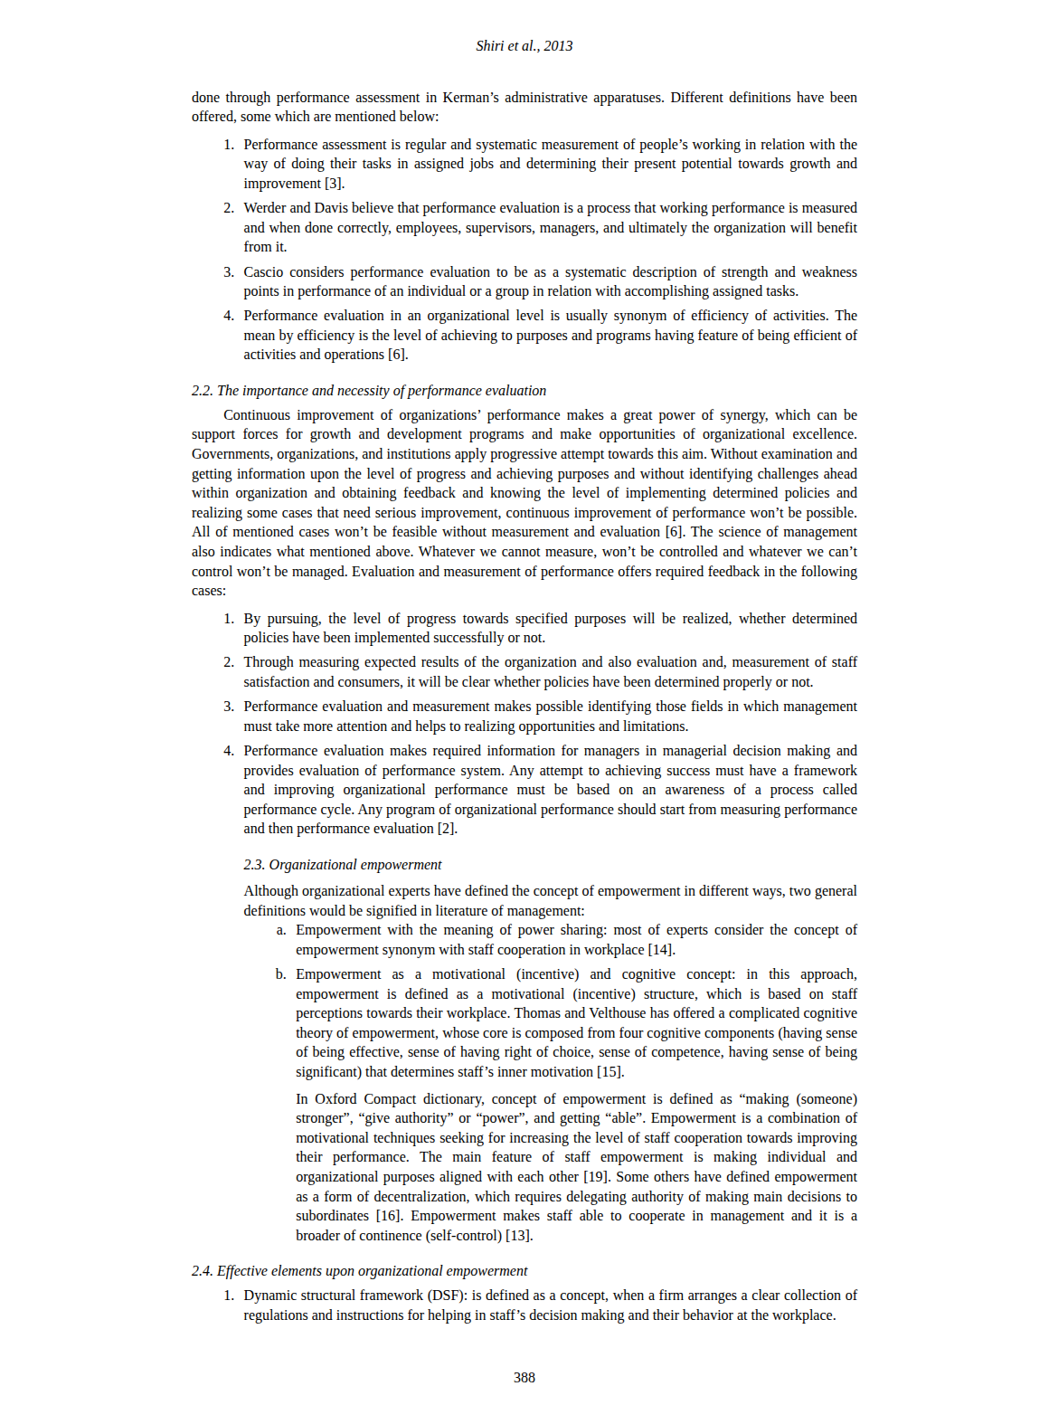Shiri et al., 2013
done through performance assessment in Kerman’s administrative apparatuses. Different definitions have been offered, some which are mentioned below:
Performance assessment is regular and systematic measurement of people’s working in relation with the way of doing their tasks in assigned jobs and determining their present potential towards growth and improvement [3].
Werder and Davis believe that performance evaluation is a process that working performance is measured and when done correctly, employees, supervisors, managers, and ultimately the organization will benefit from it.
Cascio considers performance evaluation to be as a systematic description of strength and weakness points in performance of an individual or a group in relation with accomplishing assigned tasks.
Performance evaluation in an organizational level is usually synonym of efficiency of activities. The mean by efficiency is the level of achieving to purposes and programs having feature of being efficient of activities and operations [6].
2.2. The importance and necessity of performance evaluation
Continuous improvement of organizations’ performance makes a great power of synergy, which can be support forces for growth and development programs and make opportunities of organizational excellence. Governments, organizations, and institutions apply progressive attempt towards this aim. Without examination and getting information upon the level of progress and achieving purposes and without identifying challenges ahead within organization and obtaining feedback and knowing the level of implementing determined policies and realizing some cases that need serious improvement, continuous improvement of performance won’t be possible. All of mentioned cases won’t be feasible without measurement and evaluation [6]. The science of management also indicates what mentioned above. Whatever we cannot measure, won’t be controlled and whatever we can’t control won’t be managed. Evaluation and measurement of performance offers required feedback in the following cases:
By pursuing, the level of progress towards specified purposes will be realized, whether determined policies have been implemented successfully or not.
Through measuring expected results of the organization and also evaluation and, measurement of staff satisfaction and consumers, it will be clear whether policies have been determined properly or not.
Performance evaluation and measurement makes possible identifying those fields in which management must take more attention and helps to realizing opportunities and limitations.
Performance evaluation makes required information for managers in managerial decision making and provides evaluation of performance system. Any attempt to achieving success must have a framework and improving organizational performance must be based on an awareness of a process called performance cycle. Any program of organizational performance should start from measuring performance and then performance evaluation [2].
2.3. Organizational empowerment
Although organizational experts have defined the concept of empowerment in different ways, two general definitions would be signified in literature of management:
Empowerment with the meaning of power sharing: most of experts consider the concept of empowerment synonym with staff cooperation in workplace [14].
Empowerment as a motivational (incentive) and cognitive concept: in this approach, empowerment is defined as a motivational (incentive) structure, which is based on staff perceptions towards their workplace. Thomas and Velthouse has offered a complicated cognitive theory of empowerment, whose core is composed from four cognitive components (having sense of being effective, sense of having right of choice, sense of competence, having sense of being significant) that determines staff’s inner motivation [15].
In Oxford Compact dictionary, concept of empowerment is defined as “making (someone) stronger”, “give authority” or “power”, and getting “able”. Empowerment is a combination of motivational techniques seeking for increasing the level of staff cooperation towards improving their performance. The main feature of staff empowerment is making individual and organizational purposes aligned with each other [19]. Some others have defined empowerment as a form of decentralization, which requires delegating authority of making main decisions to subordinates [16]. Empowerment makes staff able to cooperate in management and it is a broader of continence (self-control) [13].
2.4. Effective elements upon organizational empowerment
Dynamic structural framework (DSF): is defined as a concept, when a firm arranges a clear collection of regulations and instructions for helping in staff’s decision making and their behavior at the workplace.
388